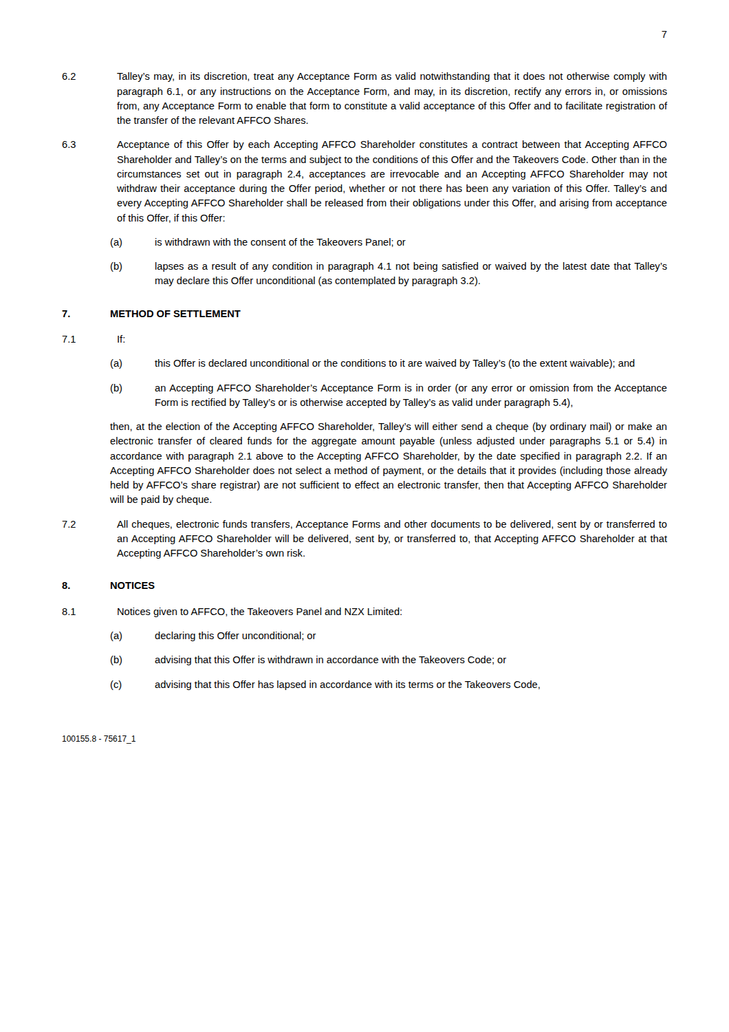7
6.2
Talley’s may, in its discretion, treat any Acceptance Form as valid notwithstanding that it does not otherwise comply with paragraph 6.1, or any instructions on the Acceptance Form, and may, in its discretion, rectify any errors in, or omissions from, any Acceptance Form to enable that form to constitute a valid acceptance of this Offer and to facilitate registration of the transfer of the relevant AFFCO Shares.
6.3
Acceptance of this Offer by each Accepting AFFCO Shareholder constitutes a contract between that Accepting AFFCO Shareholder and Talley’s on the terms and subject to the conditions of this Offer and the Takeovers Code. Other than in the circumstances set out in paragraph 2.4, acceptances are irrevocable and an Accepting AFFCO Shareholder may not withdraw their acceptance during the Offer period, whether or not there has been any variation of this Offer. Talley’s and every Accepting AFFCO Shareholder shall be released from their obligations under this Offer, and arising from acceptance of this Offer, if this Offer:
(a)
is withdrawn with the consent of the Takeovers Panel; or
(b)
lapses as a result of any condition in paragraph 4.1 not being satisfied or waived by the latest date that Talley’s may declare this Offer unconditional (as contemplated by paragraph 3.2).
7. METHOD OF SETTLEMENT
7.1
If:
(a)
this Offer is declared unconditional or the conditions to it are waived by Talley’s (to the extent waivable); and
(b)
an Accepting AFFCO Shareholder’s Acceptance Form is in order (or any error or omission from the Acceptance Form is rectified by Talley’s or is otherwise accepted by Talley’s as valid under paragraph 5.4),
then, at the election of the Accepting AFFCO Shareholder, Talley’s will either send a cheque (by ordinary mail) or make an electronic transfer of cleared funds for the aggregate amount payable (unless adjusted under paragraphs 5.1 or 5.4) in accordance with paragraph 2.1 above to the Accepting AFFCO Shareholder, by the date specified in paragraph 2.2. If an Accepting AFFCO Shareholder does not select a method of payment, or the details that it provides (including those already held by AFFCO’s share registrar) are not sufficient to effect an electronic transfer, then that Accepting AFFCO Shareholder will be paid by cheque.
7.2
All cheques, electronic funds transfers, Acceptance Forms and other documents to be delivered, sent by or transferred to an Accepting AFFCO Shareholder will be delivered, sent by, or transferred to, that Accepting AFFCO Shareholder at that Accepting AFFCO Shareholder’s own risk.
8. NOTICES
8.1
Notices given to AFFCO, the Takeovers Panel and NZX Limited:
(a)
declaring this Offer unconditional; or
(b)
advising that this Offer is withdrawn in accordance with the Takeovers Code; or
(c)
advising that this Offer has lapsed in accordance with its terms or the Takeovers Code,
100155.8 - 75617_1